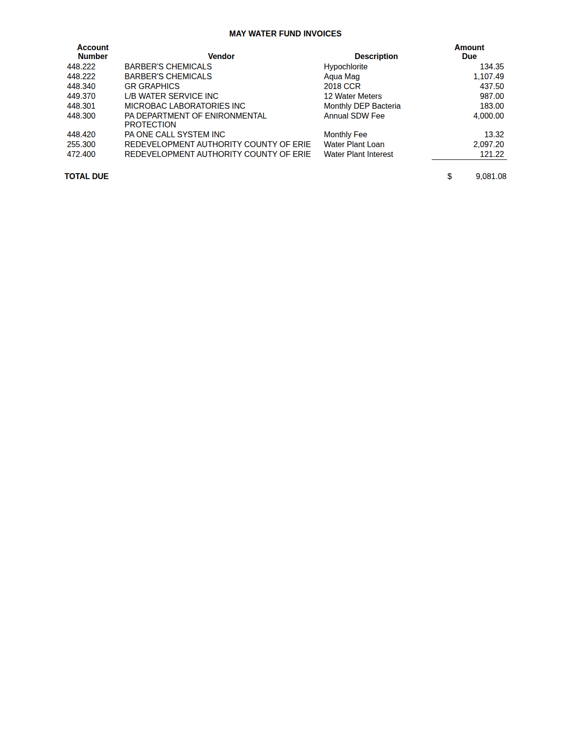MAY WATER FUND INVOICES
| Account Number | Vendor | Description | Amount Due |
| --- | --- | --- | --- |
| 448.222 | BARBER'S CHEMICALS | Hypochlorite | 134.35 |
| 448.222 | BARBER'S CHEMICALS | Aqua Mag | 1,107.49 |
| 448.340 | GR GRAPHICS | 2018 CCR | 437.50 |
| 449.370 | L/B WATER SERVICE INC | 12 Water Meters | 987.00 |
| 448.301 | MICROBAC LABORATORIES INC | Monthly DEP Bacteria | 183.00 |
| 448.300 | PA DEPARTMENT OF ENIRONMENTAL PROTECTION | Annual SDW Fee | 4,000.00 |
| 448.420 | PA ONE CALL SYSTEM INC | Monthly Fee | 13.32 |
| 255.300 | REDEVELOPMENT AUTHORITY COUNTY OF ERIE | Water Plant Loan | 2,097.20 |
| 472.400 | REDEVELOPMENT AUTHORITY COUNTY OF ERIE | Water Plant Interest | 121.22 |
| TOTAL DUE | $ 9,081.08 |